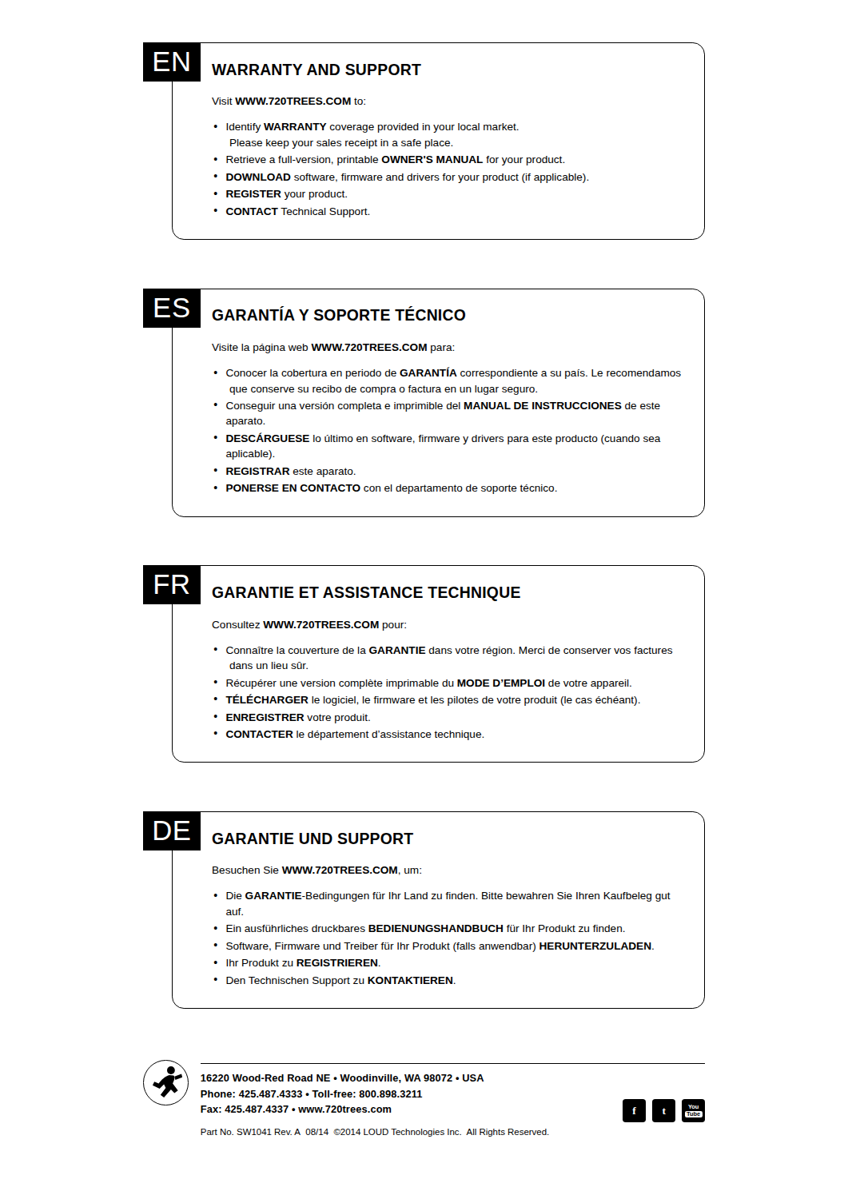EN
WARRANTY AND SUPPORT
Visit WWW.720TREES.COM to:
Identify WARRANTY coverage provided in your local market. Please keep your sales receipt in a safe place.
Retrieve a full-version, printable OWNER'S MANUAL for your product.
DOWNLOAD software, firmware and drivers for your product (if applicable).
REGISTER your product.
CONTACT Technical Support.
ES
GARANTÍA Y SOPORTE TÉCNICO
Visite la página web WWW.720TREES.COM para:
Conocer la cobertura en periodo de GARANTÍA correspondiente a su país. Le recomendamos que conserve su recibo de compra o factura en un lugar seguro.
Conseguir una versión completa e imprimible del MANUAL DE INSTRUCCIONES de este aparato.
DESCÁRGUESE lo último en software, firmware y drivers para este producto (cuando sea aplicable).
REGISTRAR este aparato.
PONERSE EN CONTACTO con el departamento de soporte técnico.
FR
GARANTIE ET ASSISTANCE TECHNIQUE
Consultez WWW.720TREES.COM pour:
Connaître la couverture de la GARANTIE dans votre région. Merci de conserver vos factures dans un lieu sûr.
Récupérer une version complète imprimable du MODE D’EMPLOI de votre appareil.
TÉLÉCHARGER le logiciel, le firmware et les pilotes de votre produit (le cas échéant).
ENREGISTRER votre produit.
CONTACTER le département d’assistance technique.
DE
GARANTIE UND SUPPORT
Besuchen Sie WWW.720TREES.COM, um:
Die GARANTIE-Bedingungen für Ihr Land zu finden. Bitte bewahren Sie Ihren Kaufbeleg gut auf.
Ein ausführliches druckbares BEDIENUNGSHANDBUCH für Ihr Produkt zu finden.
Software, Firmware und Treiber für Ihr Produkt (falls anwendbar) HERUNTERZULADEN.
Ihr Produkt zu REGISTRIEREN.
Den Technischen Support zu KONTAKTIEREN.
16220 Wood-Red Road NE • Woodinville, WA 98072 • USA
Phone: 425.487.4333 • Toll-free: 800.898.3211
Fax: 425.487.4337 • www.720trees.com
f
t
You Tube
Part No. SW1041 Rev. A 08/14 ©2014 LOUD Technologies Inc. All Rights Reserved.